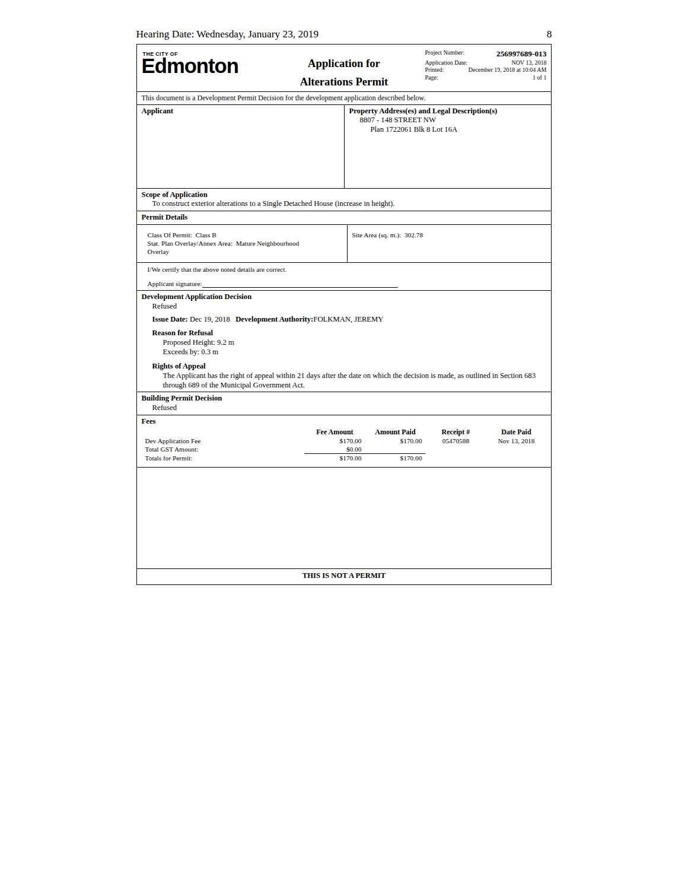Hearing Date: Wednesday, January 23, 2019
8
THE CITY OF Edmonton
Application for
Alterations Permit
Project Number: 256997689-013
Application Date: NOV 13, 2018
Printed: December 19, 2018 at 10:04 AM
Page: 1 of 1
This document is a Development Permit Decision for the development application described below.
Applicant
Property Address(es) and Legal Description(s)
8807 - 148 STREET NW
Plan 1722061 Blk 8 Lot 16A
Scope of Application
To construct exterior alterations to a Single Detached House (increase in height).
Permit Details
Class Of Permit: Class B
Stat. Plan Overlay/Annex Area: Mature Neighbourhood
Overlay
Site Area (sq. m.): 302.78
I/We certify that the above noted details are correct.
Applicant signature:
Development Application Decision
Refused
Issue Date: Dec 19, 2018 Development Authority: FOLKMAN, JEREMY
Reason for Refusal
Proposed Height: 9.2 m
Exceeds by: 0.3 m
Rights of Appeal
The Applicant has the right of appeal within 21 days after the date on which the decision is made, as outlined in Section 683
through 689 of the Municipal Government Act.
Building Permit Decision
Refused
Fees
| | Fee Amount | Amount Paid | Receipt # | Date Paid |
| --- | --- | --- | --- | --- |
| Dev Application Fee | $170.00 | $170.00 | 05470588 | Nov 13, 2018 |
| Total GST Amount: | $0.00 | | | |
| Totals for Permit: | $170.00 | $170.00 | | |
THIS IS NOT A PERMIT